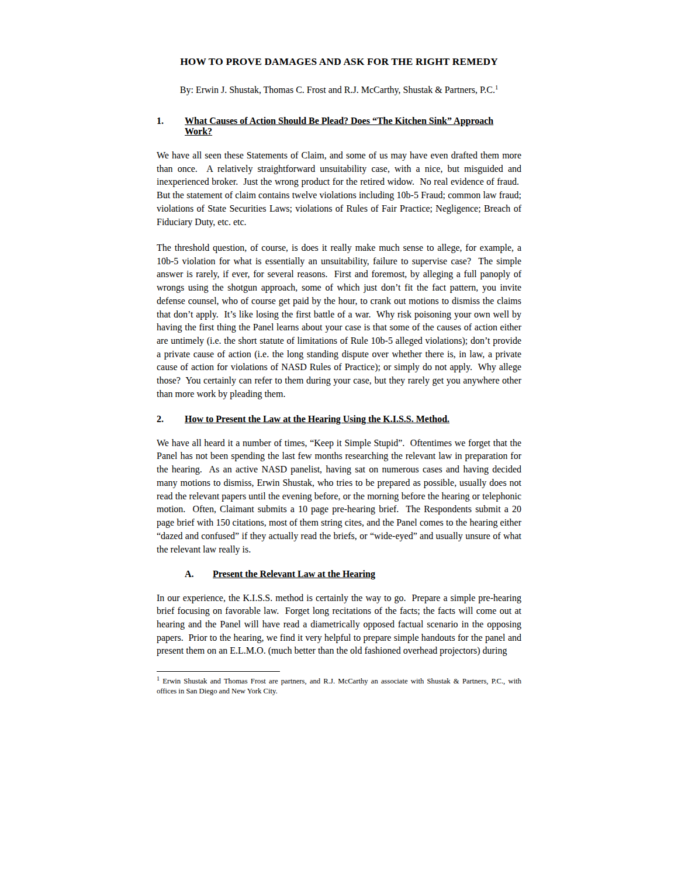HOW TO PROVE DAMAGES AND ASK FOR THE RIGHT REMEDY
By: Erwin J. Shustak, Thomas C. Frost and R.J. McCarthy, Shustak & Partners, P.C.1
1. What Causes of Action Should Be Plead? Does “The Kitchen Sink” Approach Work?
We have all seen these Statements of Claim, and some of us may have even drafted them more than once. A relatively straightforward unsuitability case, with a nice, but misguided and inexperienced broker. Just the wrong product for the retired widow. No real evidence of fraud. But the statement of claim contains twelve violations including 10b-5 Fraud; common law fraud; violations of State Securities Laws; violations of Rules of Fair Practice; Negligence; Breach of Fiduciary Duty, etc. etc.
The threshold question, of course, is does it really make much sense to allege, for example, a 10b-5 violation for what is essentially an unsuitability, failure to supervise case? The simple answer is rarely, if ever, for several reasons. First and foremost, by alleging a full panoply of wrongs using the shotgun approach, some of which just don’t fit the fact pattern, you invite defense counsel, who of course get paid by the hour, to crank out motions to dismiss the claims that don’t apply. It’s like losing the first battle of a war. Why risk poisoning your own well by having the first thing the Panel learns about your case is that some of the causes of action either are untimely (i.e. the short statute of limitations of Rule 10b-5 alleged violations); don’t provide a private cause of action (i.e. the long standing dispute over whether there is, in law, a private cause of action for violations of NASD Rules of Practice); or simply do not apply. Why allege those? You certainly can refer to them during your case, but they rarely get you anywhere other than more work by pleading them.
2. How to Present the Law at the Hearing Using the K.I.S.S. Method.
We have all heard it a number of times, “Keep it Simple Stupid”. Oftentimes we forget that the Panel has not been spending the last few months researching the relevant law in preparation for the hearing. As an active NASD panelist, having sat on numerous cases and having decided many motions to dismiss, Erwin Shustak, who tries to be prepared as possible, usually does not read the relevant papers until the evening before, or the morning before the hearing or telephonic motion. Often, Claimant submits a 10 page pre-hearing brief. The Respondents submit a 20 page brief with 150 citations, most of them string cites, and the Panel comes to the hearing either “dazed and confused” if they actually read the briefs, or “wide-eyed” and usually unsure of what the relevant law really is.
A. Present the Relevant Law at the Hearing
In our experience, the K.I.S.S. method is certainly the way to go. Prepare a simple pre-hearing brief focusing on favorable law. Forget long recitations of the facts; the facts will come out at hearing and the Panel will have read a diametrically opposed factual scenario in the opposing papers. Prior to the hearing, we find it very helpful to prepare simple handouts for the panel and present them on an E.L.M.O. (much better than the old fashioned overhead projectors) during
1 Erwin Shustak and Thomas Frost are partners, and R.J. McCarthy an associate with Shustak & Partners, P.C., with offices in San Diego and New York City.